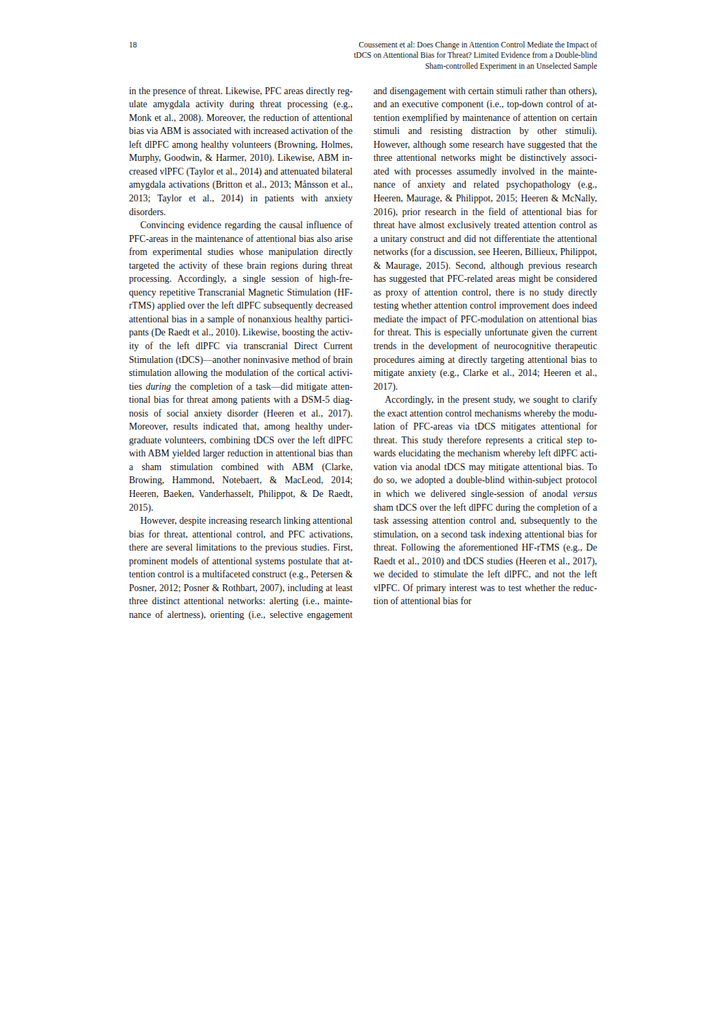18 Coussement et al: Does Change in Attention Control Mediate the Impact of
tDCS on Attentional Bias for Threat? Limited Evidence from a Double-blind
Sham-controlled Experiment in an Unselected Sample
in the presence of threat. Likewise, PFC areas directly regulate amygdala activity during threat processing (e.g., Monk et al., 2008). Moreover, the reduction of attentional bias via ABM is associated with increased activation of the left dlPFC among healthy volunteers (Browning, Holmes, Murphy, Goodwin, & Harmer, 2010). Likewise, ABM increased vlPFC (Taylor et al., 2014) and attenuated bilateral amygdala activations (Britton et al., 2013; Månsson et al., 2013; Taylor et al., 2014) in patients with anxiety disorders.
Convincing evidence regarding the causal influence of PFC-areas in the maintenance of attentional bias also arise from experimental studies whose manipulation directly targeted the activity of these brain regions during threat processing. Accordingly, a single session of high-frequency repetitive Transcranial Magnetic Stimulation (HF-rTMS) applied over the left dlPFC subsequently decreased attentional bias in a sample of nonanxious healthy participants (De Raedt et al., 2010). Likewise, boosting the activity of the left dlPFC via transcranial Direct Current Stimulation (tDCS)—another noninvasive method of brain stimulation allowing the modulation of the cortical activities during the completion of a task—did mitigate attentional bias for threat among patients with a DSM-5 diagnosis of social anxiety disorder (Heeren et al., 2017). Moreover, results indicated that, among healthy undergraduate volunteers, combining tDCS over the left dlPFC with ABM yielded larger reduction in attentional bias than a sham stimulation combined with ABM (Clarke, Browing, Hammond, Notebaert, & MacLeod, 2014; Heeren, Baeken, Vanderhasselt, Philippot, & De Raedt, 2015).
However, despite increasing research linking attentional bias for threat, attentional control, and PFC activations, there are several limitations to the previous studies. First, prominent models of attentional systems postulate that attention control is a multifaceted construct (e.g., Petersen & Posner, 2012; Posner & Rothbart, 2007), including at least three distinct attentional networks: alerting (i.e., maintenance of alertness), orienting (i.e., selective engagement and disengagement with certain stimuli rather than others), and an executive component (i.e., top-down control of attention exemplified by maintenance of attention on certain stimuli and resisting distraction by other stimuli). However, although some research have suggested that the three attentional networks might be distinctively associated with processes assumedly involved in the maintenance of anxiety and related psychopathology (e.g., Heeren, Maurage, & Philippot, 2015; Heeren & McNally, 2016), prior research in the field of attentional bias for threat have almost exclusively treated attention control as a unitary construct and did not differentiate the attentional networks (for a discussion, see Heeren, Billieux, Philippot, & Maurage, 2015). Second, although previous research has suggested that PFC-related areas might be considered as proxy of attention control, there is no study directly testing whether attention control improvement does indeed mediate the impact of PFC-modulation on attentional bias for threat. This is especially unfortunate given the current trends in the development of neurocognitive therapeutic procedures aiming at directly targeting attentional bias to mitigate anxiety (e.g., Clarke et al., 2014; Heeren et al., 2017).
Accordingly, in the present study, we sought to clarify the exact attention control mechanisms whereby the modulation of PFC-areas via tDCS mitigates attentional for threat. This study therefore represents a critical step towards elucidating the mechanism whereby left dlPFC activation via anodal tDCS may mitigate attentional bias. To do so, we adopted a double-blind within-subject protocol in which we delivered single-session of anodal versus sham tDCS over the left dlPFC during the completion of a task assessing attention control and, subsequently to the stimulation, on a second task indexing attentional bias for threat. Following the aforementioned HF-rTMS (e.g., De Raedt et al., 2010) and tDCS studies (Heeren et al., 2017), we decided to stimulate the left dlPFC, and not the left vlPFC. Of primary interest was to test whether the reduction of attentional bias for